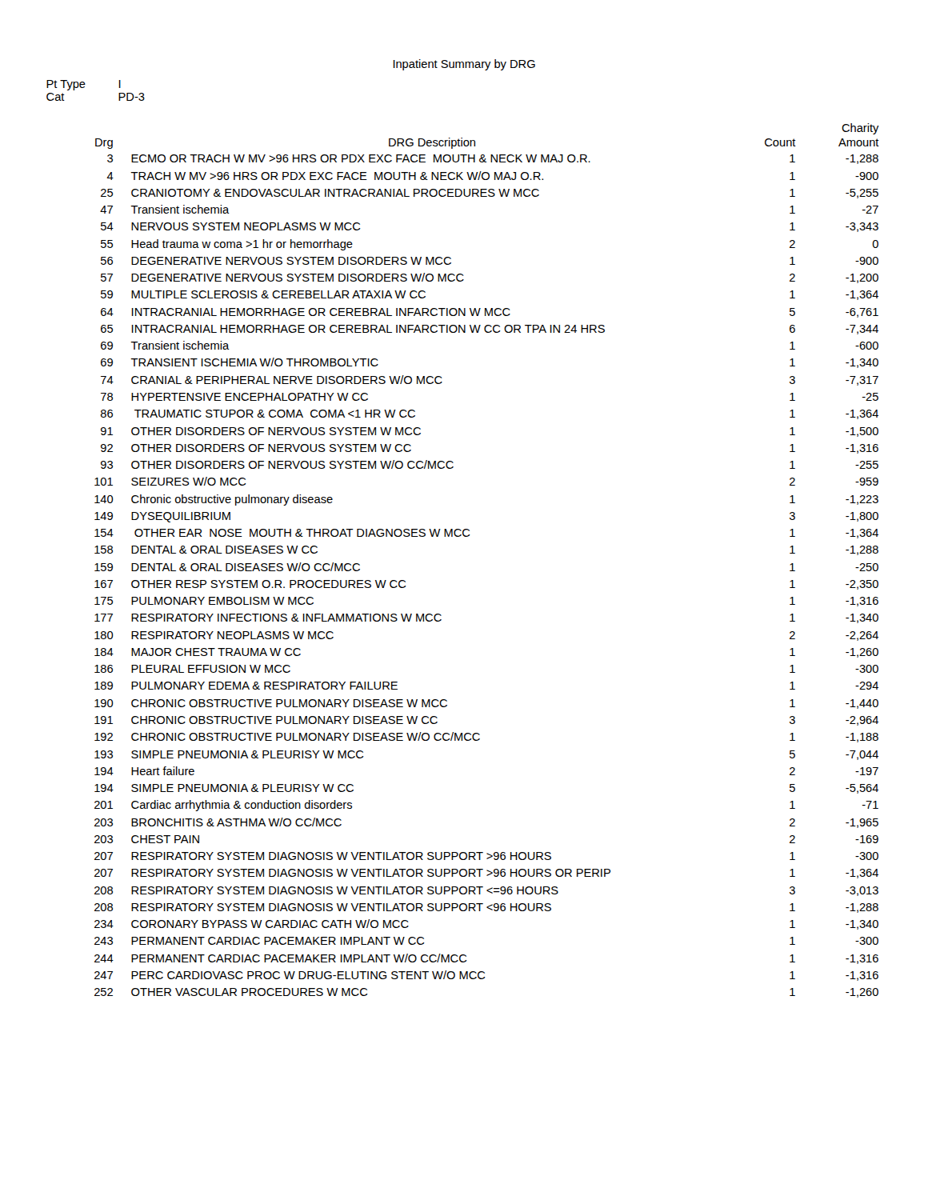Inpatient Summary by DRG
Pt Type I
Cat PD-3
| | | | Charity |
| --- | --- | --- | --- |
| Drg | DRG Description | Count | Amount |
| 3 | ECMO OR TRACH W MV >96 HRS OR PDX EXC FACE MOUTH & NECK W MAJ O.R. | 1 | -1,288 |
| 4 | TRACH W MV >96 HRS OR PDX EXC FACE MOUTH & NECK W/O MAJ O.R. | 1 | -900 |
| 25 | CRANIOTOMY & ENDOVASCULAR INTRACRANIAL PROCEDURES W MCC | 1 | -5,255 |
| 47 | Transient ischemia | 1 | -27 |
| 54 | NERVOUS SYSTEM NEOPLASMS W MCC | 1 | -3,343 |
| 55 | Head trauma w coma >1 hr or hemorrhage | 2 | 0 |
| 56 | DEGENERATIVE NERVOUS SYSTEM DISORDERS W MCC | 1 | -900 |
| 57 | DEGENERATIVE NERVOUS SYSTEM DISORDERS W/O MCC | 2 | -1,200 |
| 59 | MULTIPLE SCLEROSIS & CEREBELLAR ATAXIA W CC | 1 | -1,364 |
| 64 | INTRACRANIAL HEMORRHAGE OR CEREBRAL INFARCTION W MCC | 5 | -6,761 |
| 65 | INTRACRANIAL HEMORRHAGE OR CEREBRAL INFARCTION W CC OR TPA IN 24 HRS | 6 | -7,344 |
| 69 | Transient ischemia | 1 | -600 |
| 69 | TRANSIENT ISCHEMIA W/O THROMBOLYTIC | 1 | -1,340 |
| 74 | CRANIAL & PERIPHERAL NERVE DISORDERS W/O MCC | 3 | -7,317 |
| 78 | HYPERTENSIVE ENCEPHALOPATHY W CC | 1 | -25 |
| 86 | TRAUMATIC STUPOR & COMA COMA <1 HR W CC | 1 | -1,364 |
| 91 | OTHER DISORDERS OF NERVOUS SYSTEM W MCC | 1 | -1,500 |
| 92 | OTHER DISORDERS OF NERVOUS SYSTEM W CC | 1 | -1,316 |
| 93 | OTHER DISORDERS OF NERVOUS SYSTEM W/O CC/MCC | 1 | -255 |
| 101 | SEIZURES W/O MCC | 2 | -959 |
| 140 | Chronic obstructive pulmonary disease | 1 | -1,223 |
| 149 | DYSEQUILIBRIUM | 3 | -1,800 |
| 154 | OTHER EAR NOSE MOUTH & THROAT DIAGNOSES W MCC | 1 | -1,364 |
| 158 | DENTAL & ORAL DISEASES W CC | 1 | -1,288 |
| 159 | DENTAL & ORAL DISEASES W/O CC/MCC | 1 | -250 |
| 167 | OTHER RESP SYSTEM O.R. PROCEDURES W CC | 1 | -2,350 |
| 175 | PULMONARY EMBOLISM W MCC | 1 | -1,316 |
| 177 | RESPIRATORY INFECTIONS & INFLAMMATIONS W MCC | 1 | -1,340 |
| 180 | RESPIRATORY NEOPLASMS W MCC | 2 | -2,264 |
| 184 | MAJOR CHEST TRAUMA W CC | 1 | -1,260 |
| 186 | PLEURAL EFFUSION W MCC | 1 | -300 |
| 189 | PULMONARY EDEMA & RESPIRATORY FAILURE | 1 | -294 |
| 190 | CHRONIC OBSTRUCTIVE PULMONARY DISEASE W MCC | 1 | -1,440 |
| 191 | CHRONIC OBSTRUCTIVE PULMONARY DISEASE W CC | 3 | -2,964 |
| 192 | CHRONIC OBSTRUCTIVE PULMONARY DISEASE W/O CC/MCC | 1 | -1,188 |
| 193 | SIMPLE PNEUMONIA & PLEURISY W MCC | 5 | -7,044 |
| 194 | Heart failure | 2 | -197 |
| 194 | SIMPLE PNEUMONIA & PLEURISY W CC | 5 | -5,564 |
| 201 | Cardiac arrhythmia & conduction disorders | 1 | -71 |
| 203 | BRONCHITIS & ASTHMA W/O CC/MCC | 2 | -1,965 |
| 203 | CHEST PAIN | 2 | -169 |
| 207 | RESPIRATORY SYSTEM DIAGNOSIS W VENTILATOR SUPPORT >96 HOURS | 1 | -300 |
| 207 | RESPIRATORY SYSTEM DIAGNOSIS W VENTILATOR SUPPORT >96 HOURS OR PERIP | 1 | -1,364 |
| 208 | RESPIRATORY SYSTEM DIAGNOSIS W VENTILATOR SUPPORT <=96 HOURS | 3 | -3,013 |
| 208 | RESPIRATORY SYSTEM DIAGNOSIS W VENTILATOR SUPPORT <96 HOURS | 1 | -1,288 |
| 234 | CORONARY BYPASS W CARDIAC CATH W/O MCC | 1 | -1,340 |
| 243 | PERMANENT CARDIAC PACEMAKER IMPLANT W CC | 1 | -300 |
| 244 | PERMANENT CARDIAC PACEMAKER IMPLANT W/O CC/MCC | 1 | -1,316 |
| 247 | PERC CARDIOVASC PROC W DRUG-ELUTING STENT W/O MCC | 1 | -1,316 |
| 252 | OTHER VASCULAR PROCEDURES W MCC | 1 | -1,260 |